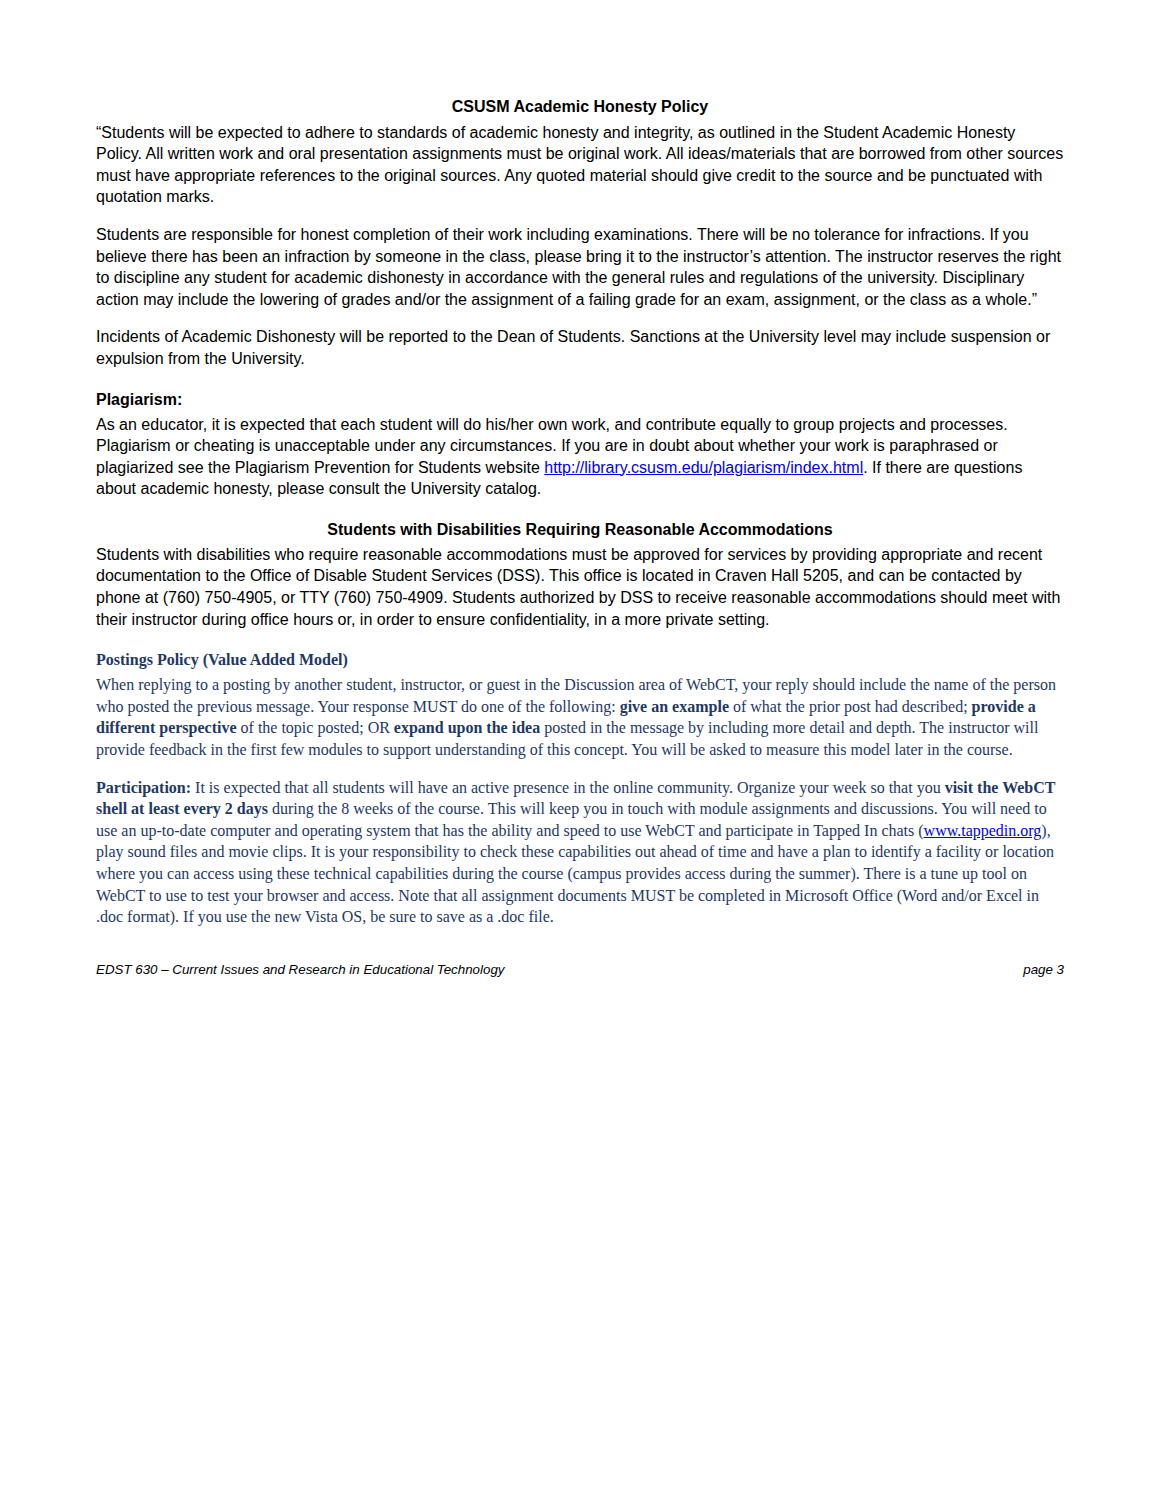CSUSM Academic Honesty Policy
“Students will be expected to adhere to standards of academic honesty and integrity, as outlined in the Student Academic Honesty Policy. All written work and oral presentation assignments must be original work. All ideas/materials that are borrowed from other sources must have appropriate references to the original sources. Any quoted material should give credit to the source and be punctuated with quotation marks.
Students are responsible for honest completion of their work including examinations. There will be no tolerance for infractions. If you believe there has been an infraction by someone in the class, please bring it to the instructor’s attention. The instructor reserves the right to discipline any student for academic dishonesty in accordance with the general rules and regulations of the university. Disciplinary action may include the lowering of grades and/or the assignment of a failing grade for an exam, assignment, or the class as a whole.”
Incidents of Academic Dishonesty will be reported to the Dean of Students. Sanctions at the University level may include suspension or expulsion from the University.
Plagiarism:
As an educator, it is expected that each student will do his/her own work, and contribute equally to group projects and processes. Plagiarism or cheating is unacceptable under any circumstances. If you are in doubt about whether your work is paraphrased or plagiarized see the Plagiarism Prevention for Students website http://library.csusm.edu/plagiarism/index.html. If there are questions about academic honesty, please consult the University catalog.
Students with Disabilities Requiring Reasonable Accommodations
Students with disabilities who require reasonable accommodations must be approved for services by providing appropriate and recent documentation to the Office of Disable Student Services (DSS). This office is located in Craven Hall 5205, and can be contacted by phone at (760) 750-4905, or TTY (760) 750-4909. Students authorized by DSS to receive reasonable accommodations should meet with their instructor during office hours or, in order to ensure confidentiality, in a more private setting.
Postings Policy (Value Added Model)
When replying to a posting by another student, instructor, or guest in the Discussion area of WebCT, your reply should include the name of the person who posted the previous message. Your response MUST do one of the following: give an example of what the prior post had described; provide a different perspective of the topic posted; OR expand upon the idea posted in the message by including more detail and depth. The instructor will provide feedback in the first few modules to support understanding of this concept. You will be asked to measure this model later in the course.
Participation: It is expected that all students will have an active presence in the online community. Organize your week so that you visit the WebCT shell at least every 2 days during the 8 weeks of the course. This will keep you in touch with module assignments and discussions. You will need to use an up-to-date computer and operating system that has the ability and speed to use WebCT and participate in Tapped In chats (www.tappedin.org), play sound files and movie clips. It is your responsibility to check these capabilities out ahead of time and have a plan to identify a facility or location where you can access using these technical capabilities during the course (campus provides access during the summer). There is a tune up tool on WebCT to use to test your browser and access. Note that all assignment documents MUST be completed in Microsoft Office (Word and/or Excel in .doc format). If you use the new Vista OS, be sure to save as a .doc file.
EDST 630 – Current Issues and Research in Educational Technology page 3